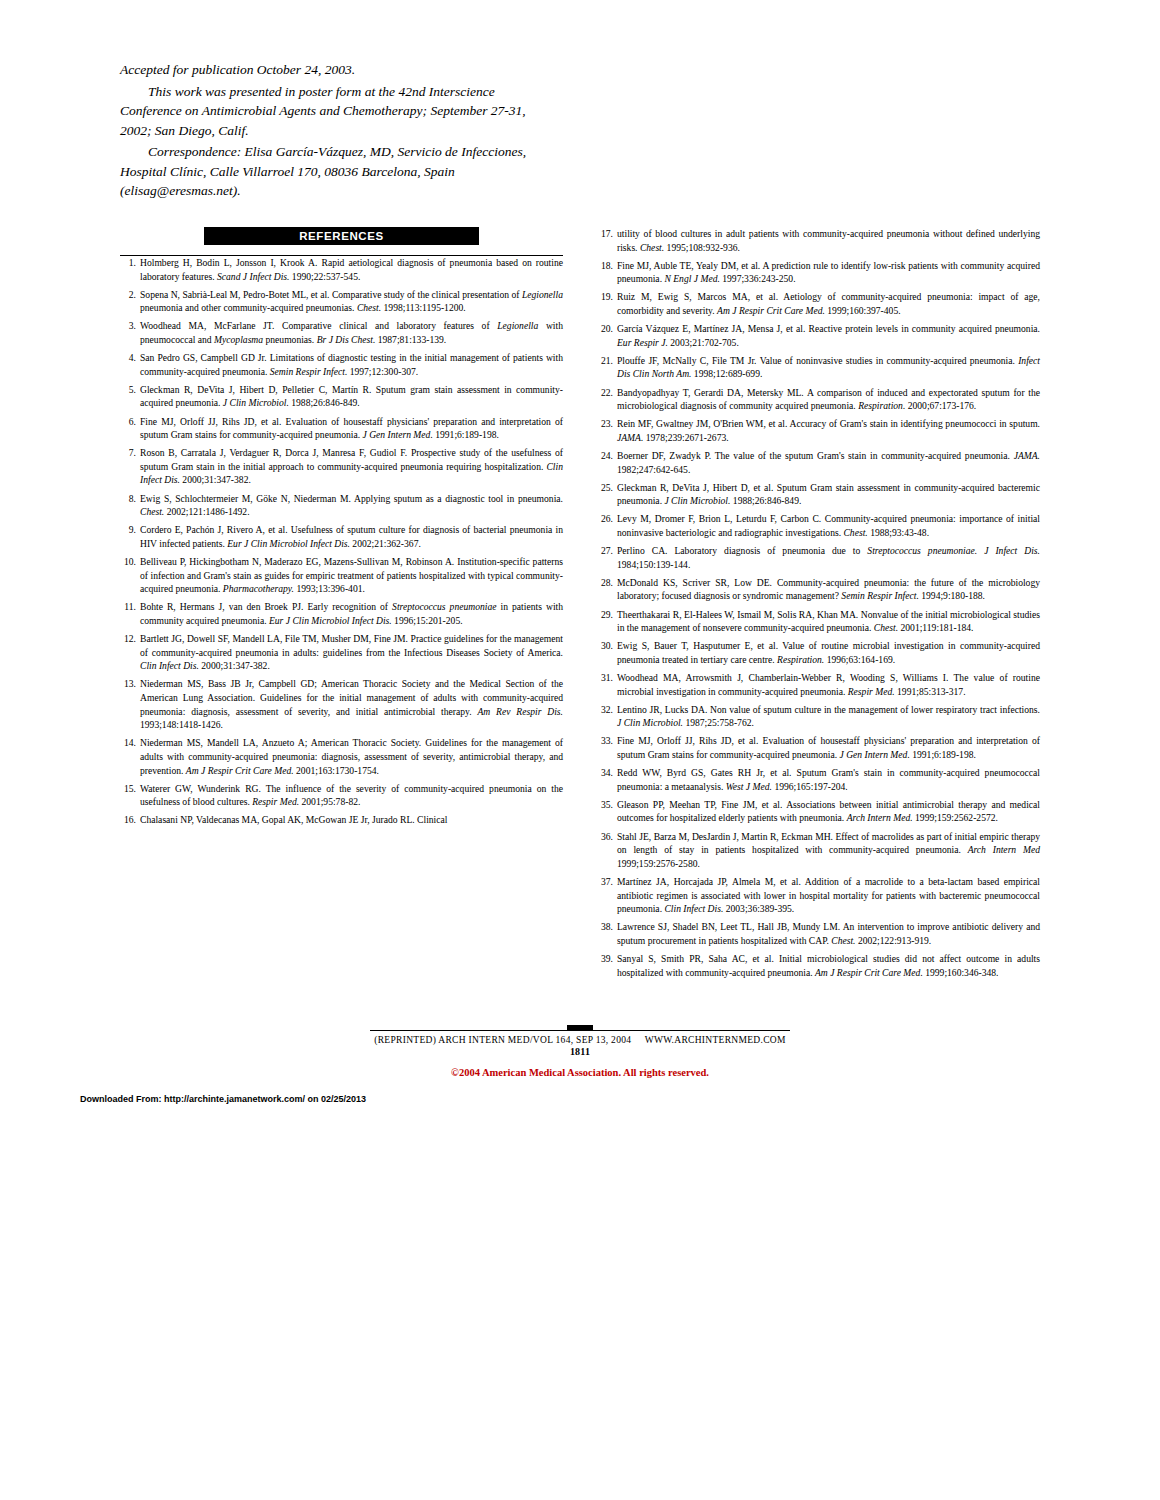Accepted for publication October 24, 2003.
This work was presented in poster form at the 42nd Interscience Conference on Antimicrobial Agents and Chemotherapy; September 27-31, 2002; San Diego, Calif.
Correspondence: Elisa García-Vázquez, MD, Servicio de Infecciones, Hospital Clínic, Calle Villarroel 170, 08036 Barcelona, Spain (elisag@eresmas.net).
REFERENCES
Holmberg H, Bodin L, Jonsson I, Krook A. Rapid aetiological diagnosis of pneumonia based on routine laboratory features. Scand J Infect Dis. 1990;22:537-545.
Sopena N, Sabrià-Leal M, Pedro-Botet ML, et al. Comparative study of the clinical presentation of Legionella pneumonia and other community-acquired pneumonias. Chest. 1998;113:1195-1200.
Woodhead MA, McFarlane JT. Comparative clinical and laboratory features of Legionella with pneumococcal and Mycoplasma pneumonias. Br J Dis Chest. 1987;81:133-139.
San Pedro GS, Campbell GD Jr. Limitations of diagnostic testing in the initial management of patients with community-acquired pneumonia. Semin Respir Infect. 1997;12:300-307.
Gleckman R, DeVita J, Hibert D, Pelletier C, Martín R. Sputum gram stain assessment in community-acquired pneumonia. J Clin Microbiol. 1988;26:846-849.
Fine MJ, Orloff JJ, Rihs JD, et al. Evaluation of housestaff physicians' preparation and interpretation of sputum Gram stains for community-acquired pneumonia. J Gen Intern Med. 1991;6:189-198.
Roson B, Carratala J, Verdaguer R, Dorca J, Manresa F, Gudiol F. Prospective study of the usefulness of sputum Gram stain in the initial approach to community-acquired pneumonia requiring hospitalization. Clin Infect Dis. 2000;31:347-382.
Ewig S, Schlochtermeier M, Göke N, Niederman M. Applying sputum as a diagnostic tool in pneumonia. Chest. 2002;121:1486-1492.
Cordero E, Pachón J, Rivero A, et al. Usefulness of sputum culture for diagnosis of bacterial pneumonia in HIV infected patients. Eur J Clin Microbiol Infect Dis. 2002;21:362-367.
Belliveau P, Hickingbotham N, Maderazo EG, Mazens-Sullivan M, Robinson A. Institution-specific patterns of infection and Gram's stain as guides for empiric treatment of patients hospitalized with typical community-acquired pneumonia. Pharmacotherapy. 1993;13:396-401.
Bohte R, Hermans J, van den Broek PJ. Early recognition of Streptococcus pneumoniae in patients with community acquired pneumonia. Eur J Clin Microbiol Infect Dis. 1996;15:201-205.
Bartlett JG, Dowell SF, Mandell LA, File TM, Musher DM, Fine JM. Practice guidelines for the management of community-acquired pneumonia in adults: guidelines from the Infectious Diseases Society of America. Clin Infect Dis. 2000;31:347-382.
Niederman MS, Bass JB Jr, Campbell GD; American Thoracic Society and the Medical Section of the American Lung Association. Guidelines for the initial management of adults with community-acquired pneumonia: diagnosis, assessment of severity, and initial antimicrobial therapy. Am Rev Respir Dis. 1993;148:1418-1426.
Niederman MS, Mandell LA, Anzueto A; American Thoracic Society. Guidelines for the management of adults with community-acquired pneumonia: diagnosis, assessment of severity, antimicrobial therapy, and prevention. Am J Respir Crit Care Med. 2001;163:1730-1754.
Waterer GW, Wunderink RG. The influence of the severity of community-acquired pneumonia on the usefulness of blood cultures. Respir Med. 2001;95:78-82.
Chalasani NP, Valdecanas MA, Gopal AK, McGowan JE Jr, Jurado RL. Clinical
utility of blood cultures in adult patients with community-acquired pneumonia without defined underlying risks. Chest. 1995;108:932-936.
Fine MJ, Auble TE, Yealy DM, et al. A prediction rule to identify low-risk patients with community acquired pneumonia. N Engl J Med. 1997;336:243-250.
Ruiz M, Ewig S, Marcos MA, et al. Aetiology of community-acquired pneumonia: impact of age, comorbidity and severity. Am J Respir Crit Care Med. 1999;160:397-405.
García Vázquez E, Martínez JA, Mensa J, et al. Reactive protein levels in community acquired pneumonia. Eur Respir J. 2003;21:702-705.
Plouffe JF, McNally C, File TM Jr. Value of noninvasive studies in community-acquired pneumonia. Infect Dis Clin North Am. 1998;12:689-699.
Bandyopadhyay T, Gerardi DA, Metersky ML. A comparison of induced and expectorated sputum for the microbiological diagnosis of community acquired pneumonia. Respiration. 2000;67:173-176.
Rein MF, Gwaltney JM, O'Brien WM, et al. Accuracy of Gram's stain in identifying pneumococci in sputum. JAMA. 1978;239:2671-2673.
Boerner DF, Zwadyk P. The value of the sputum Gram's stain in community-acquired pneumonia. JAMA. 1982;247:642-645.
Gleckman R, DeVita J, Hibert D, et al. Sputum Gram stain assessment in community-acquired bacteremic pneumonia. J Clin Microbiol. 1988;26:846-849.
Levy M, Dromer F, Brion L, Leturdu F, Carbon C. Community-acquired pneumonia: importance of initial noninvasive bacteriologic and radiographic investigations. Chest. 1988;93:43-48.
Perlino CA. Laboratory diagnosis of pneumonia due to Streptococcus pneumoniae. J Infect Dis. 1984;150:139-144.
McDonald KS, Scriver SR, Low DE. Community-acquired pneumonia: the future of the microbiology laboratory; focused diagnosis or syndromic management? Semin Respir Infect. 1994;9:180-188.
Theerthakarai R, El-Halees W, Ismail M, Solis RA, Khan MA. Nonvalue of the initial microbiological studies in the management of nonsevere community-acquired pneumonia. Chest. 2001;119:181-184.
Ewig S, Bauer T, Hasputumer E, et al. Value of routine microbial investigation in community-acquired pneumonia treated in tertiary care centre. Respiration. 1996;63:164-169.
Woodhead MA, Arrowsmith J, Chamberlain-Webber R, Wooding S, Williams I. The value of routine microbial investigation in community-acquired pneumonia. Respir Med. 1991;85:313-317.
Lentino JR, Lucks DA. Non value of sputum culture in the management of lower respiratory tract infections. J Clin Microbiol. 1987;25:758-762.
Fine MJ, Orloff JJ, Rihs JD, et al. Evaluation of housestaff physicians' preparation and interpretation of sputum Gram stains for community-acquired pneumonia. J Gen Intern Med. 1991;6:189-198.
Redd WW, Byrd GS, Gates RH Jr, et al. Sputum Gram's stain in community-acquired pneumococcal pneumonia: a metaanalysis. West J Med. 1996;165:197-204.
Gleason PP, Meehan TP, Fine JM, et al. Associations between initial antimicrobial therapy and medical outcomes for hospitalized elderly patients with pneumonia. Arch Intern Med. 1999;159:2562-2572.
Stahl JE, Barza M, DesJardin J, Martin R, Eckman MH. Effect of macrolides as part of initial empiric therapy on length of stay in patients hospitalized with community-acquired pneumonia. Arch Intern Med 1999;159:2576-2580.
Martínez JA, Horcajada JP, Almela M, et al. Addition of a macrolide to a beta-lactam based empirical antibiotic regimen is associated with lower in hospital mortality for patients with bacteremic pneumococcal pneumonia. Clin Infect Dis. 2003;36:389-395.
Lawrence SJ, Shadel BN, Leet TL, Hall JB, Mundy LM. An intervention to improve antibiotic delivery and sputum procurement in patients hospitalized with CAP. Chest. 2002;122:913-919.
Sanyal S, Smith PR, Saha AC, et al. Initial microbiological studies did not affect outcome in adults hospitalized with community-acquired pneumonia. Am J Respir Crit Care Med. 1999;160:346-348.
(REPRINTED) ARCH INTERN MED/VOL 164, SEP 13, 2004 WWW.ARCHINTERNMED.COM
1811
©2004 American Medical Association. All rights reserved.
Downloaded From: http://archinte.jamanetwork.com/ on 02/25/2013